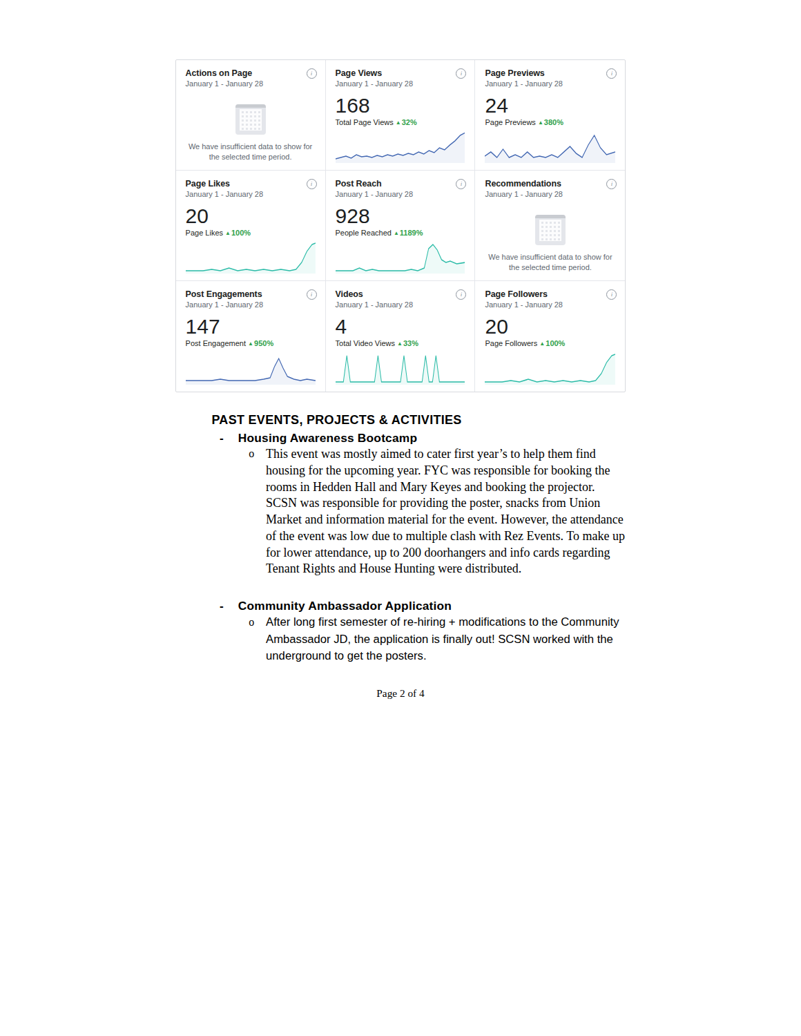i
Actions on Page
January 1 - January 28
We have insufficient data to show for
the selected time period.
i
Page Views
January 1 - January 28
168
Total Page Views 32%
i
Page Previews
January 1 - January 28
24
Page Previews 380%
i
Page Likes
January 1 - January 28
20
Page Likes 100%
i
Post Reach
January 1 - January 28
928
People Reached 1189%
i
Recommendations
January 1 - January 28
We have insufficient data to show for
the selected time period.
i
Post Engagements
January 1 - January 28
147
Post Engagement 950%
i
Videos
January 1 - January 28
4
Total Video Views 33%
i
Page Followers
January 1 - January 28
20
Page Followers 100%
PAST EVENTS, PROJECTS & ACTIVITIES
Housing Awareness Bootcamp
This event was mostly aimed to cater first year’s to help them find housing for the upcoming year. FYC was responsible for booking the rooms in Hedden Hall and Mary Keyes and booking the projector. SCSN was responsible for providing the poster, snacks from Union Market and information material for the event. However, the attendance of the event was low due to multiple clash with Rez Events. To make up for lower attendance, up to 200 doorhangers and info cards regarding Tenant Rights and House Hunting were distributed.
Community Ambassador Application
After long first semester of re-hiring + modifications to the Community Ambassador JD, the application is finally out! SCSN worked with the underground to get the posters.
Page 2 of 4